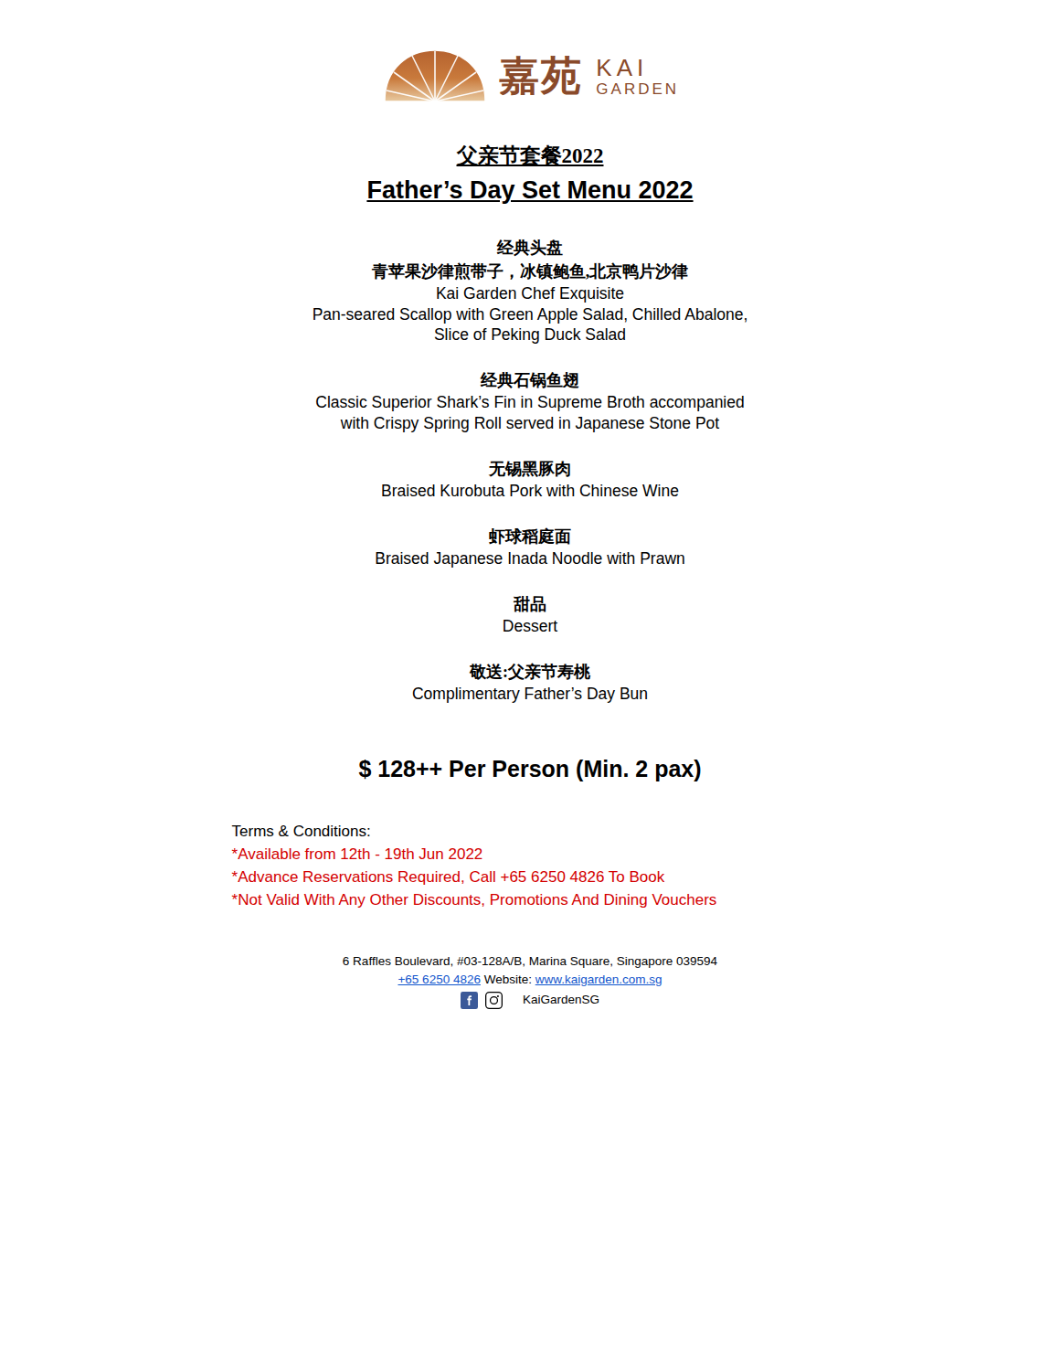嘉苑 KAI GARDEN
父亲节套餐2022
Father’s Day Set Menu 2022
经典头盘
青苹果沙律煎带子，冰镇鲍鱼,北京鸭片沙律
Kai Garden Chef Exquisite
Pan-seared Scallop with Green Apple Salad, Chilled Abalone,
Slice of Peking Duck Salad
经典石锅鱼翅
Classic Superior Shark’s Fin in Supreme Broth accompanied
with Crispy Spring Roll served in Japanese Stone Pot
无锡黑豚肉
Braised Kurobuta Pork with Chinese Wine
虾球稻庭面
Braised Japanese Inada Noodle with Prawn
甜品
Dessert
敬送:父亲节寿桃
Complimentary Father’s Day Bun
$ 128++ Per Person (Min. 2 pax)
Terms & Conditions:
*Available from 12th - 19th Jun 2022
*Advance Reservations Required, Call +65 6250 4826 To Book
*Not Valid With Any Other Discounts, Promotions And Dining Vouchers
6 Raffles Boulevard, #03-128A/B, Marina Square, Singapore 039594
+65 6250 4826 Website: www.kaigarden.com.sg
KaiGardenSG